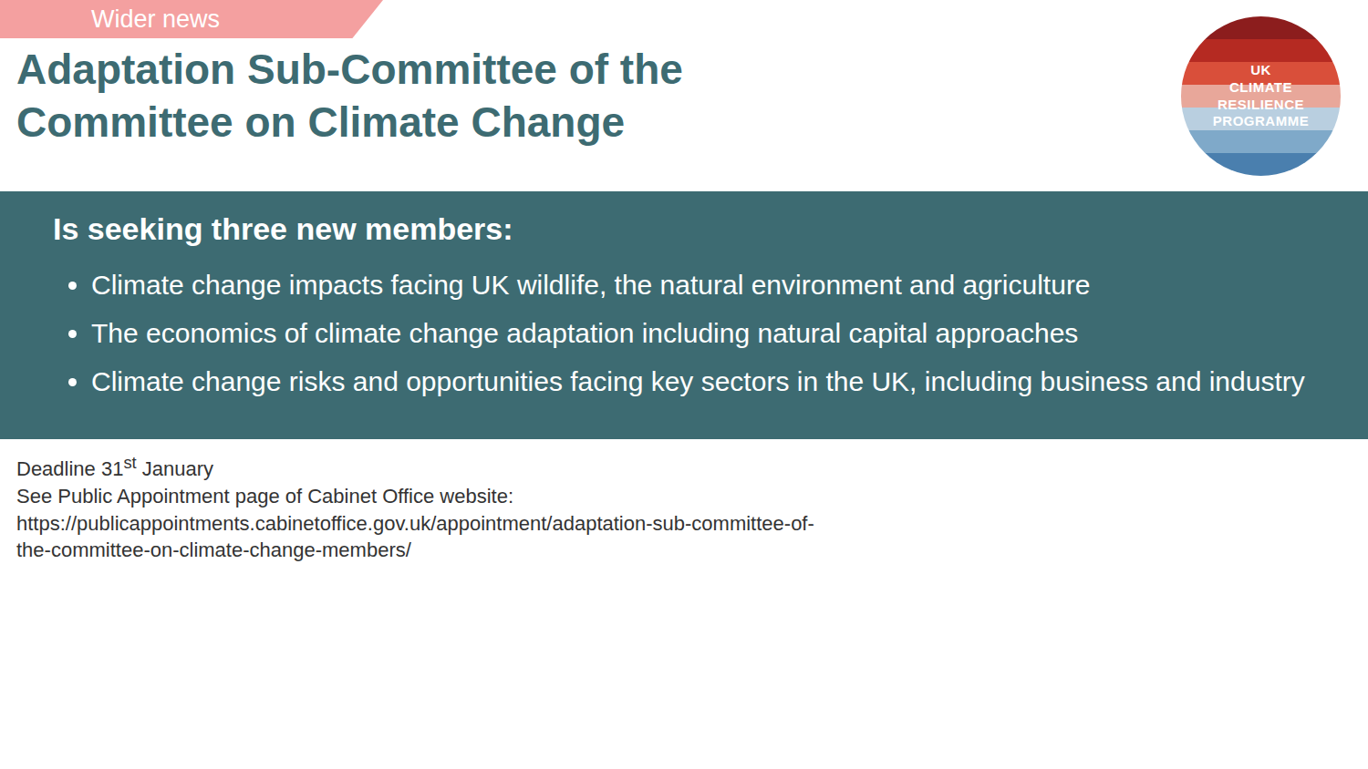Wider news
Adaptation Sub-Committee of the
Committee on Climate Change
UK
CLIMATE
RESILIENCE
PROGRAMME
Is seeking three new members:
Climate change impacts facing UK wildlife, the natural environment and agriculture
The economics of climate change adaptation including natural capital approaches
Climate change risks and opportunities facing key sectors in the UK, including business and industry
Deadline 31st January
See Public Appointment page of Cabinet Office website:
https://publicappointments.cabinetoffice.gov.uk/appointment/adaptation-sub-committee-of-
the-committee-on-climate-change-members/